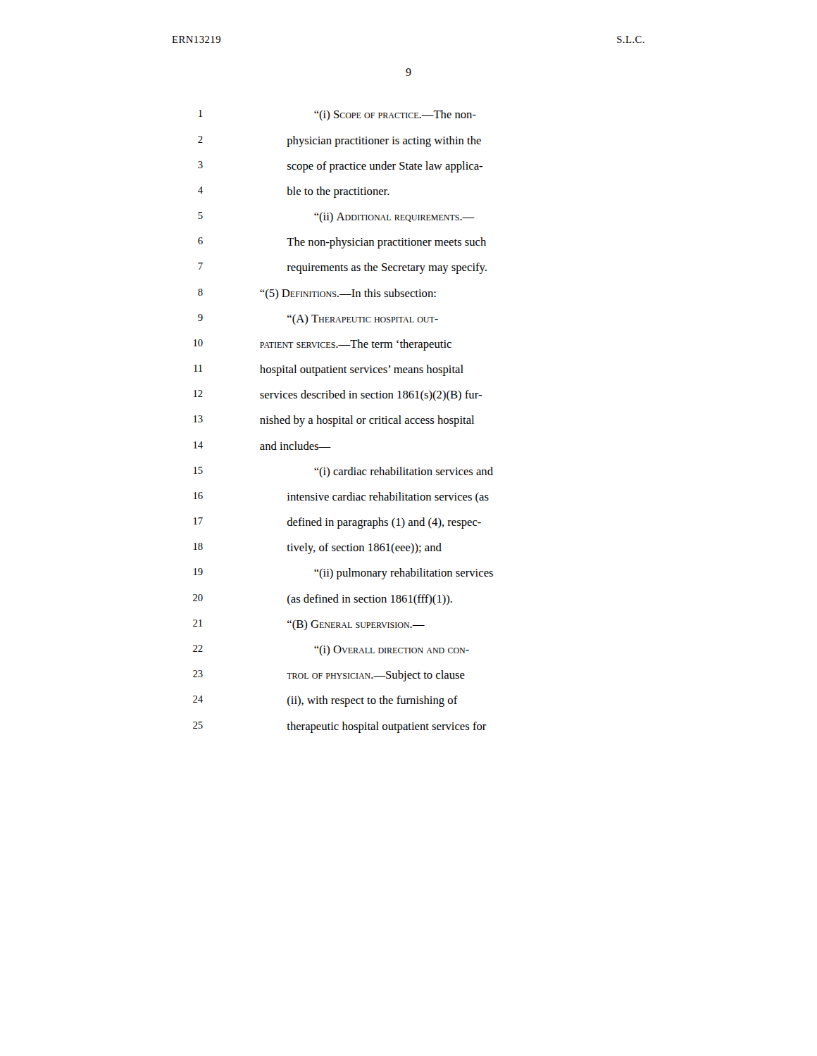ERN13219
S.L.C.
9
| 1 | “(i) Scope of practice. —The non- |
| 2 | physician practitioner is acting within the |
| 3 | scope of practice under State law applica- |
| 4 | ble to the practitioner. |
| 5 | “(ii) Additional requirements. — |
| 6 | The non-physician practitioner meets such |
| 7 | requirements as the Secretary may specify. |
| 8 | “(5) Definitions. —In this subsection: |
| 9 | “(A) Therapeutic hospital out- |
| 10 | patient services. —The term ‘therapeutic |
| 11 | hospital outpatient services’ means hospital |
| 12 | services described in section 1861(s)(2)(B) fur- |
| 13 | nished by a hospital or critical access hospital |
| 14 | and includes— |
| 15 | “(i) cardiac rehabilitation services and |
| 16 | intensive cardiac rehabilitation services (as |
| 17 | defined in paragraphs (1) and (4), respec- |
| 18 | tively, of section 1861(eee)); and |
| 19 | “(ii) pulmonary rehabilitation services |
| 20 | (as defined in section 1861(fff)(1)). |
| 21 | “(B) General supervision. — |
| 22 | “(i) Overall direction and con- |
| 23 | trol of physician. —Subject to clause |
| 24 | (ii), with respect to the furnishing of |
| 25 | therapeutic hospital outpatient services for |